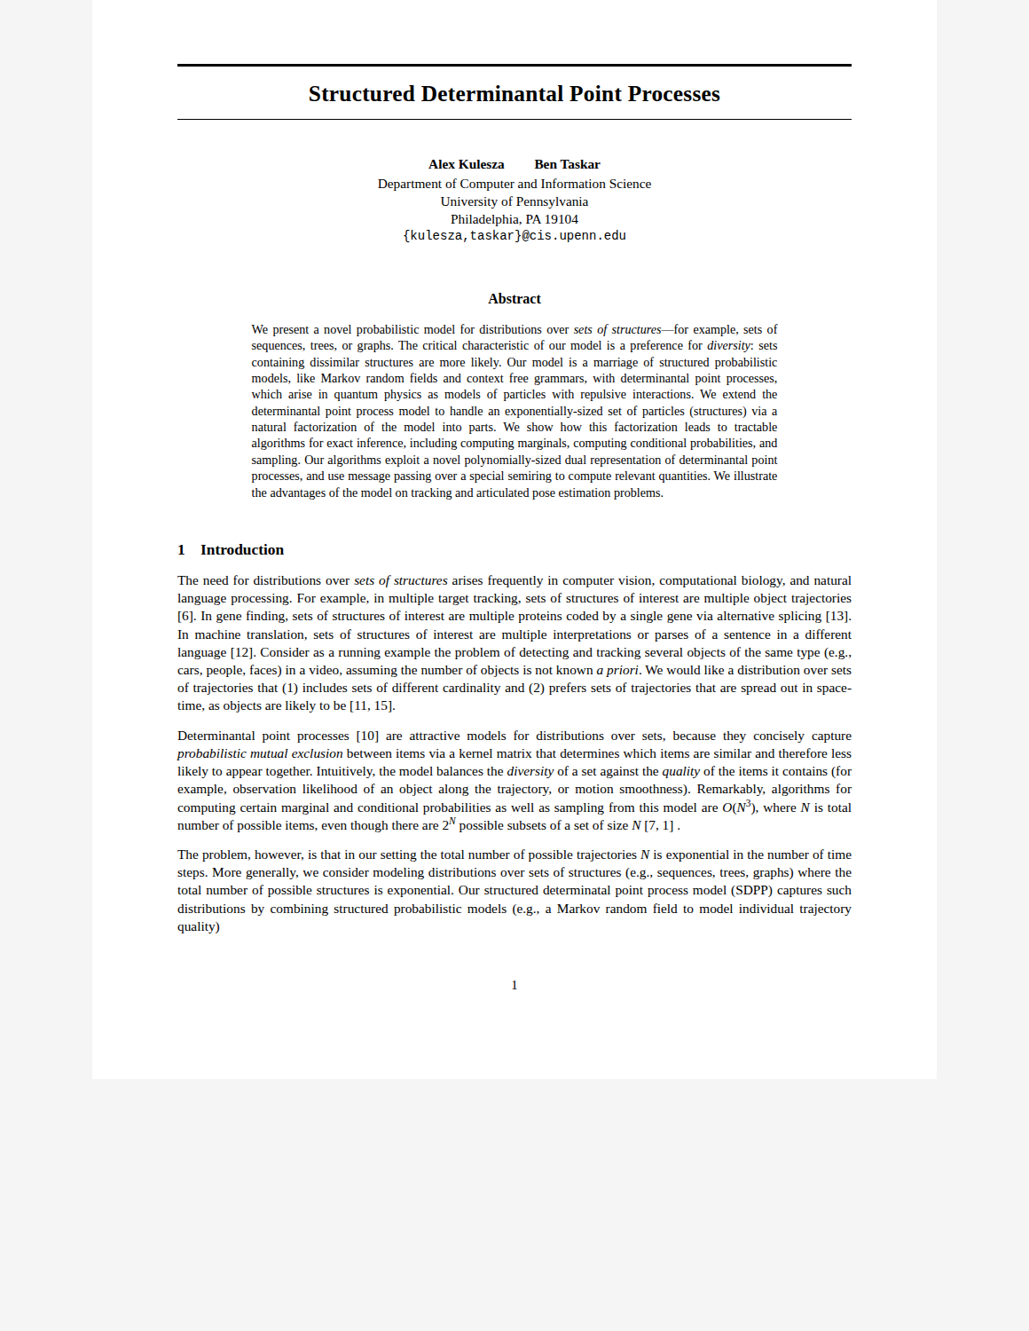Structured Determinantal Point Processes
Alex Kulesza Ben Taskar
Department of Computer and Information Science
University of Pennsylvania
Philadelphia, PA 19104
{kulesza,taskar}@cis.upenn.edu
Abstract
We present a novel probabilistic model for distributions over sets of structures—for example, sets of sequences, trees, or graphs. The critical characteristic of our model is a preference for diversity: sets containing dissimilar structures are more likely. Our model is a marriage of structured probabilistic models, like Markov random fields and context free grammars, with determinantal point processes, which arise in quantum physics as models of particles with repulsive interactions. We extend the determinantal point process model to handle an exponentially-sized set of particles (structures) via a natural factorization of the model into parts. We show how this factorization leads to tractable algorithms for exact inference, including computing marginals, computing conditional probabilities, and sampling. Our algorithms exploit a novel polynomially-sized dual representation of determinantal point processes, and use message passing over a special semiring to compute relevant quantities. We illustrate the advantages of the model on tracking and articulated pose estimation problems.
1 Introduction
The need for distributions over sets of structures arises frequently in computer vision, computational biology, and natural language processing. For example, in multiple target tracking, sets of structures of interest are multiple object trajectories [6]. In gene finding, sets of structures of interest are multiple proteins coded by a single gene via alternative splicing [13]. In machine translation, sets of structures of interest are multiple interpretations or parses of a sentence in a different language [12]. Consider as a running example the problem of detecting and tracking several objects of the same type (e.g., cars, people, faces) in a video, assuming the number of objects is not known a priori. We would like a distribution over sets of trajectories that (1) includes sets of different cardinality and (2) prefers sets of trajectories that are spread out in space-time, as objects are likely to be [11, 15].
Determinantal point processes [10] are attractive models for distributions over sets, because they concisely capture probabilistic mutual exclusion between items via a kernel matrix that determines which items are similar and therefore less likely to appear together. Intuitively, the model balances the diversity of a set against the quality of the items it contains (for example, observation likelihood of an object along the trajectory, or motion smoothness). Remarkably, algorithms for computing certain marginal and conditional probabilities as well as sampling from this model are O(N3), where N is total number of possible items, even though there are 2N possible subsets of a set of size N [7, 1] .
The problem, however, is that in our setting the total number of possible trajectories N is exponential in the number of time steps. More generally, we consider modeling distributions over sets of structures (e.g., sequences, trees, graphs) where the total number of possible structures is exponential. Our structured determinatal point process model (SDPP) captures such distributions by combining structured probabilistic models (e.g., a Markov random field to model individual trajectory quality)
1